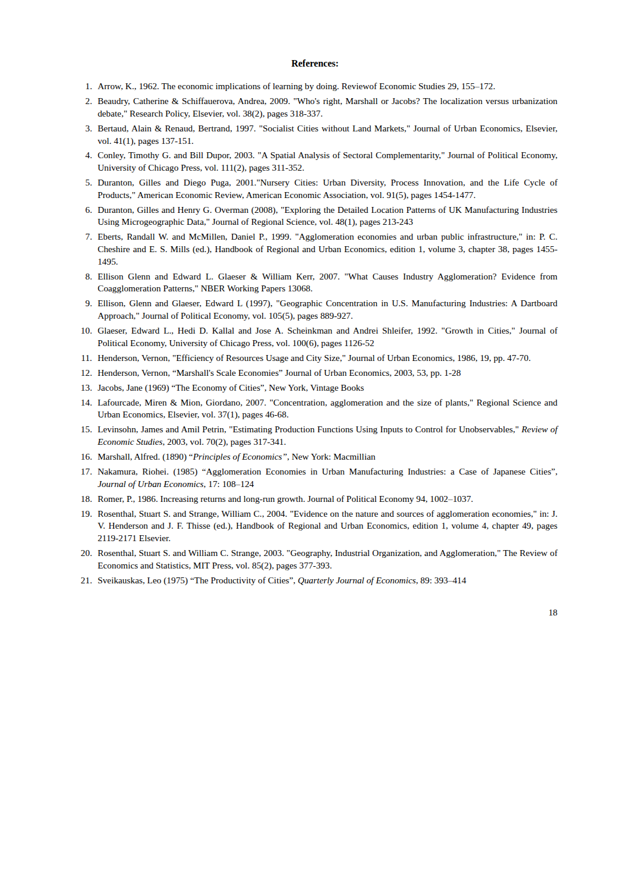References:
Arrow, K., 1962. The economic implications of learning by doing. Reviewof Economic Studies 29, 155–172.
Beaudry, Catherine & Schiffauerova, Andrea, 2009. "Who's right, Marshall or Jacobs? The localization versus urbanization debate," Research Policy, Elsevier, vol. 38(2), pages 318-337.
Bertaud, Alain & Renaud, Bertrand, 1997. "Socialist Cities without Land Markets," Journal of Urban Economics, Elsevier, vol. 41(1), pages 137-151.
Conley, Timothy G. and Bill Dupor, 2003. "A Spatial Analysis of Sectoral Complementarity," Journal of Political Economy, University of Chicago Press, vol. 111(2), pages 311-352.
Duranton, Gilles and Diego Puga, 2001."Nursery Cities: Urban Diversity, Process Innovation, and the Life Cycle of Products," American Economic Review, American Economic Association, vol. 91(5), pages 1454-1477.
Duranton, Gilles and Henry G. Overman (2008), "Exploring the Detailed Location Patterns of UK Manufacturing Industries Using Microgeographic Data," Journal of Regional Science, vol. 48(1), pages 213-243
Eberts, Randall W. and McMillen, Daniel P., 1999. "Agglomeration economies and urban public infrastructure," in: P. C. Cheshire and E. S. Mills (ed.), Handbook of Regional and Urban Economics, edition 1, volume 3, chapter 38, pages 1455-1495.
Ellison Glenn and Edward L. Glaeser & William Kerr, 2007. "What Causes Industry Agglomeration? Evidence from Coagglomeration Patterns," NBER Working Papers 13068.
Ellison, Glenn and Glaeser, Edward L (1997), "Geographic Concentration in U.S. Manufacturing Industries: A Dartboard Approach," Journal of Political Economy, vol. 105(5), pages 889-927.
Glaeser, Edward L., Hedi D. Kallal and Jose A. Scheinkman and Andrei Shleifer, 1992. "Growth in Cities," Journal of Political Economy, University of Chicago Press, vol. 100(6), pages 1126-52
Henderson, Vernon, "Efficiency of Resources Usage and City Size," Journal of Urban Economics, 1986, 19, pp. 47-70.
Henderson, Vernon, “Marshall's Scale Economies” Journal of Urban Economics, 2003, 53, pp. 1-28
Jacobs, Jane (1969) “The Economy of Cities”, New York, Vintage Books
Lafourcade, Miren & Mion, Giordano, 2007. "Concentration, agglomeration and the size of plants," Regional Science and Urban Economics, Elsevier, vol. 37(1), pages 46-68.
Levinsohn, James and Amil Petrin, "Estimating Production Functions Using Inputs to Control for Unobservables," Review of Economic Studies, 2003, vol. 70(2), pages 317-341.
Marshall, Alfred. (1890) “Principles of Economics”, New York: Macmillian
Nakamura, Riohei. (1985) “Agglomeration Economies in Urban Manufacturing Industries: a Case of Japanese Cities”, Journal of Urban Economics, 17: 108–124
Romer, P., 1986. Increasing returns and long-run growth. Journal of Political Economy 94, 1002–1037.
Rosenthal, Stuart S. and Strange, William C., 2004. "Evidence on the nature and sources of agglomeration economies," in: J. V. Henderson and J. F. Thisse (ed.), Handbook of Regional and Urban Economics, edition 1, volume 4, chapter 49, pages 2119-2171 Elsevier.
Rosenthal, Stuart S. and William C. Strange, 2003. "Geography, Industrial Organization, and Agglomeration," The Review of Economics and Statistics, MIT Press, vol. 85(2), pages 377-393.
Sveikauskas, Leo (1975) “The Productivity of Cities”, Quarterly Journal of Economics, 89: 393–414
18